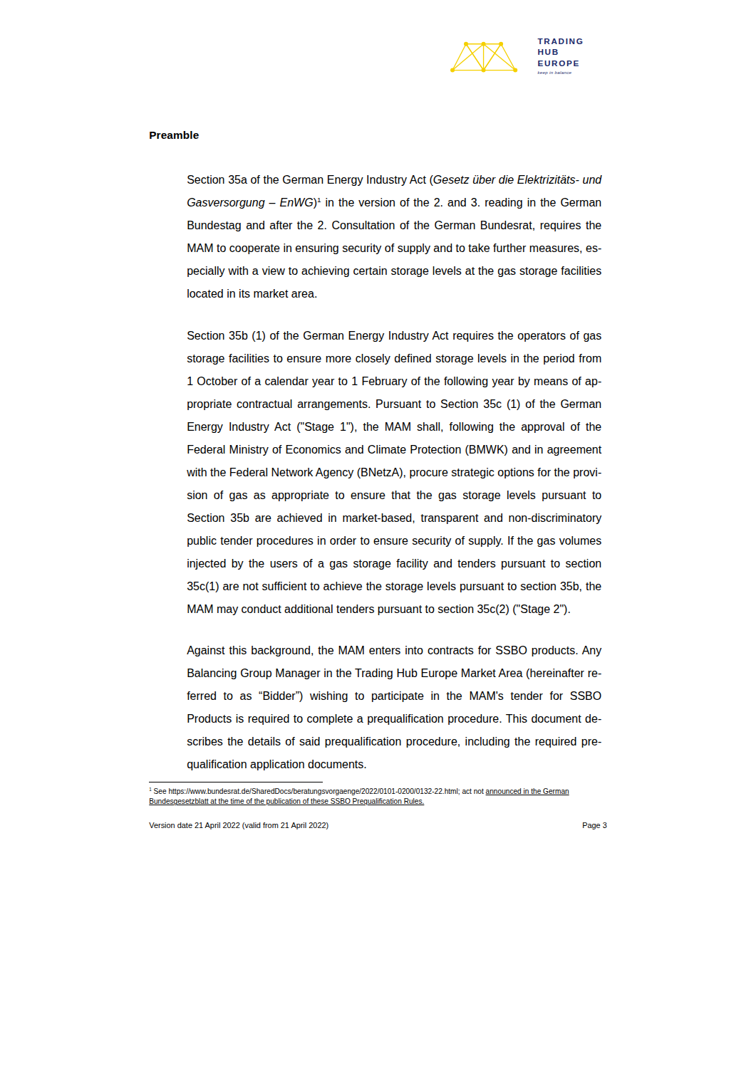TRADING HUB EUROPE keep in balance
Preamble
Section 35a of the German Energy Industry Act (Gesetz über die Elektrizitäts- und Gasversorgung – EnWG)1 in the version of the 2. and 3. reading in the German Bundestag and after the 2. Consultation of the German Bundesrat, requires the MAM to cooperate in ensuring security of supply and to take further measures, especially with a view to achieving certain storage levels at the gas storage facilities located in its market area.
Section 35b (1) of the German Energy Industry Act requires the operators of gas storage facilities to ensure more closely defined storage levels in the period from 1 October of a calendar year to 1 February of the following year by means of appropriate contractual arrangements. Pursuant to Section 35c (1) of the German Energy Industry Act ("Stage 1"), the MAM shall, following the approval of the Federal Ministry of Economics and Climate Protection (BMWK) and in agreement with the Federal Network Agency (BNetzA), procure strategic options for the provision of gas as appropriate to ensure that the gas storage levels pursuant to Section 35b are achieved in market-based, transparent and non-discriminatory public tender procedures in order to ensure security of supply. If the gas volumes injected by the users of a gas storage facility and tenders pursuant to section 35c(1) are not sufficient to achieve the storage levels pursuant to section 35b, the MAM may conduct additional tenders pursuant to section 35c(2) ("Stage 2").
Against this background, the MAM enters into contracts for SSBO products. Any Balancing Group Manager in the Trading Hub Europe Market Area (hereinafter referred to as “Bidder”) wishing to participate in the MAM's tender for SSBO Products is required to complete a prequalification procedure. This document describes the details of said prequalification procedure, including the required prequalification application documents.
1 See https://www.bundesrat.de/SharedDocs/beratungsvorgaenge/2022/0101-0200/0132-22.html; act not announced in the German Bundesgesetzblatt at the time of the publication of these SSBO Prequalification Rules.
Version date 21 April 2022 (valid from 21 April 2022)
Page 3